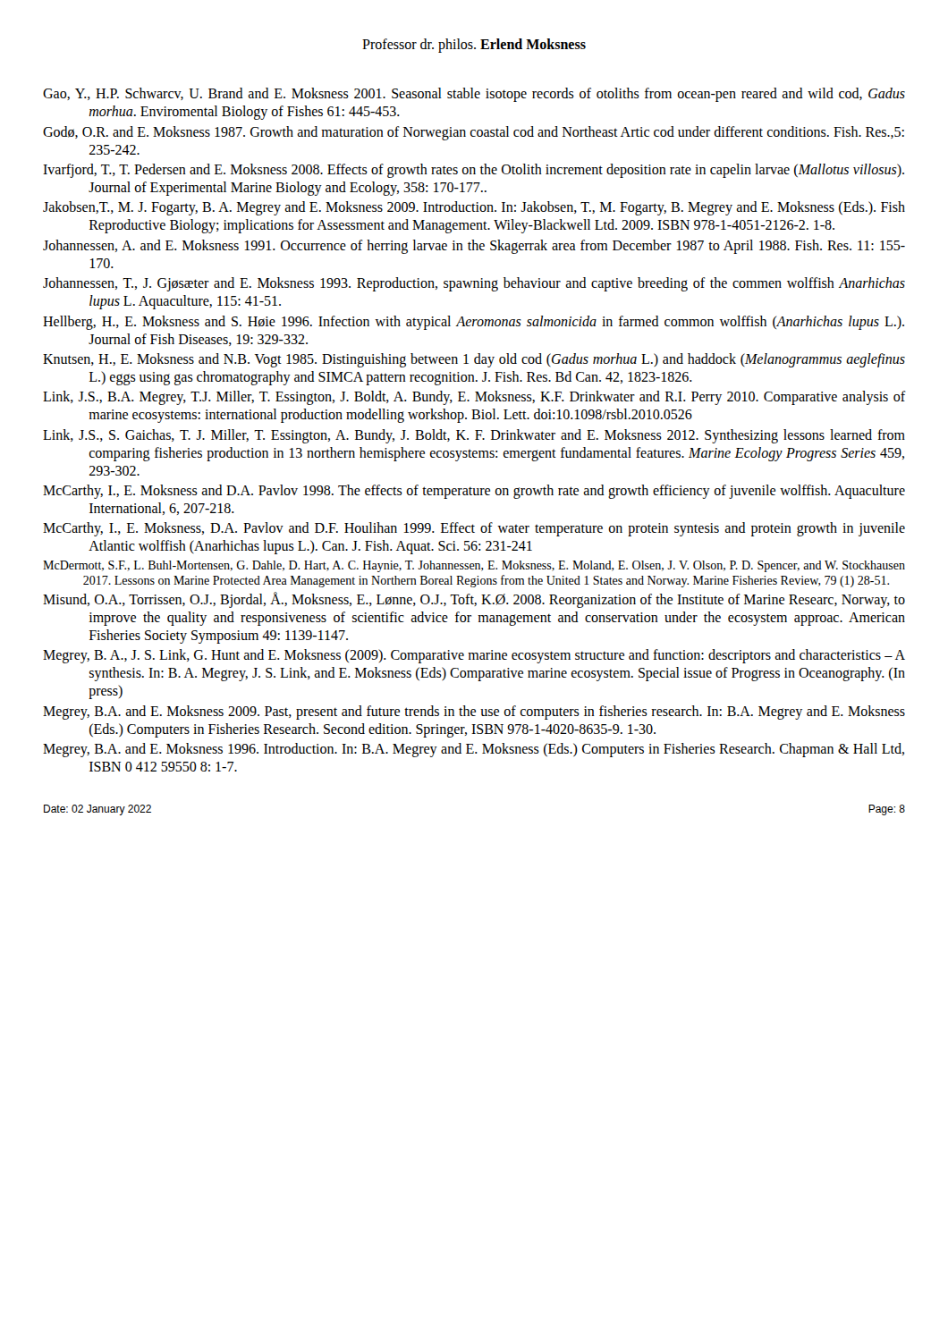Professor dr. philos. Erlend Moksness
Gao, Y., H.P. Schwarcv, U. Brand and E. Moksness 2001. Seasonal stable isotope records of otoliths from ocean-pen reared and wild cod, Gadus morhua. Enviromental Biology of Fishes 61: 445-453.
Godø, O.R. and E. Moksness 1987. Growth and maturation of Norwegian coastal cod and Northeast Artic cod under different conditions. Fish. Res.,5: 235-242.
Ivarfjord, T., T. Pedersen and E. Moksness 2008. Effects of growth rates on the Otolith increment deposition rate in capelin larvae (Mallotus villosus). Journal of Experimental Marine Biology and Ecology, 358: 170-177..
Jakobsen,T., M. J. Fogarty, B. A. Megrey and E. Moksness 2009. Introduction. In: Jakobsen, T., M. Fogarty, B. Megrey and E. Moksness (Eds.). Fish Reproductive Biology; implications for Assessment and Management. Wiley-Blackwell Ltd. 2009. ISBN 978-1-4051-2126-2. 1-8.
Johannessen, A. and E. Moksness 1991. Occurrence of herring larvae in the Skagerrak area from December 1987 to April 1988. Fish. Res. 11: 155-170.
Johannessen, T., J. Gjøsæter and E. Moksness 1993. Reproduction, spawning behaviour and captive breeding of the commen wolffish Anarhichas lupus L. Aquaculture, 115: 41-51.
Hellberg, H., E. Moksness and S. Høie 1996. Infection with atypical Aeromonas salmonicida in farmed common wolffish (Anarhichas lupus L.). Journal of Fish Diseases, 19: 329-332.
Knutsen, H., E. Moksness and N.B. Vogt 1985. Distinguishing between 1 day old cod (Gadus morhua L.) and haddock (Melanogrammus aeglefinus L.) eggs using gas chromatography and SIMCA pattern recognition. J. Fish. Res. Bd Can. 42, 1823-1826.
Link, J.S., B.A. Megrey, T.J. Miller, T. Essington, J. Boldt, A. Bundy, E. Moksness, K.F. Drinkwater and R.I. Perry 2010. Comparative analysis of marine ecosystems: international production modelling workshop. Biol. Lett. doi:10.1098/rsbl.2010.0526
Link, J.S., S. Gaichas, T. J. Miller, T. Essington, A. Bundy, J. Boldt, K. F. Drinkwater and E. Moksness 2012. Synthesizing lessons learned from comparing fisheries production in 13 northern hemisphere ecosystems: emergent fundamental features. Marine Ecology Progress Series 459, 293-302.
McCarthy, I., E. Moksness and D.A. Pavlov 1998. The effects of temperature on growth rate and growth efficiency of juvenile wolffish. Aquaculture International, 6, 207-218.
McCarthy, I., E. Moksness, D.A. Pavlov and D.F. Houlihan 1999. Effect of water temperature on protein syntesis and protein growth in juvenile Atlantic wolffish (Anarhichas lupus L.). Can. J. Fish. Aquat. Sci. 56: 231-241
McDermott, S.F., L. Buhl-Mortensen, G. Dahle, D. Hart, A. C. Haynie, T. Johannessen, E. Moksness, E. Moland, E. Olsen, J. V. Olson, P. D. Spencer, and W. Stockhausen 2017. Lessons on Marine Protected Area Management in Northern Boreal Regions from the United 1 States and Norway. Marine Fisheries Review, 79 (1) 28-51.
Misund, O.A., Torrissen, O.J., Bjordal, Å., Moksness, E., Lønne, O.J., Toft, K.Ø. 2008. Reorganization of the Institute of Marine Researc, Norway, to improve the quality and responsiveness of scientific advice for management and conservation under the ecosystem approac. American Fisheries Society Symposium 49: 1139-1147.
Megrey, B. A., J. S. Link, G. Hunt and E. Moksness (2009). Comparative marine ecosystem structure and function: descriptors and characteristics – A synthesis. In: B. A. Megrey, J. S. Link, and E. Moksness (Eds) Comparative marine ecosystem. Special issue of Progress in Oceanography. (In press)
Megrey, B.A. and E. Moksness 2009. Past, present and future trends in the use of computers in fisheries research. In: B.A. Megrey and E. Moksness (Eds.) Computers in Fisheries Research. Second edition. Springer, ISBN 978-1-4020-8635-9. 1-30.
Megrey, B.A. and E. Moksness 1996. Introduction. In: B.A. Megrey and E. Moksness (Eds.) Computers in Fisheries Research. Chapman & Hall Ltd, ISBN 0 412 59550 8: 1-7.
Date: 02 January 2022 Page: 8